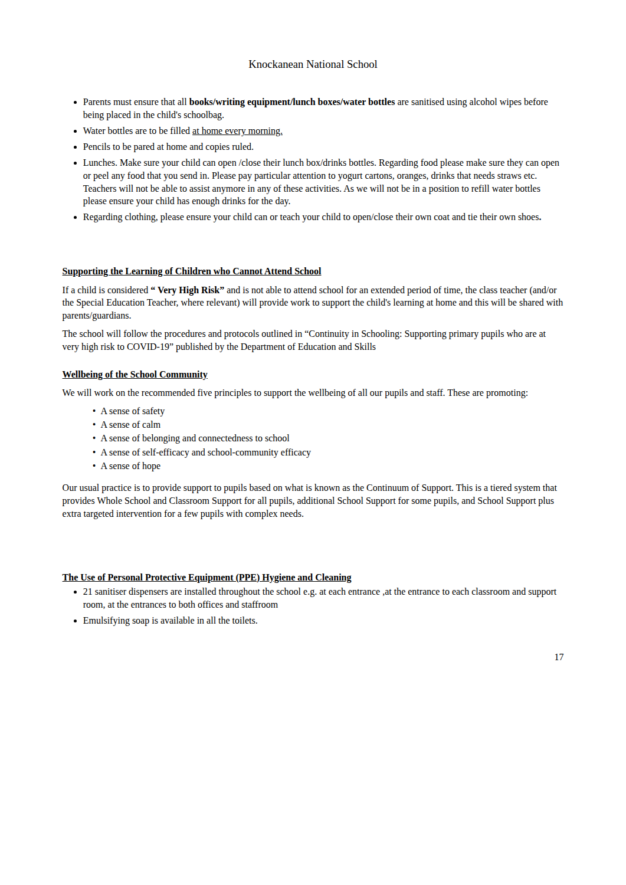Knockanean National School
Parents must ensure that all books/writing equipment/lunch boxes/water bottles are sanitised using alcohol wipes before being placed in the child's schoolbag.
Water bottles are to be filled at home every morning.
Pencils to be pared at home and copies ruled.
Lunches. Make sure your child can open /close their lunch box/drinks bottles. Regarding food please make sure they can open or peel any food that you send in. Please pay particular attention to yogurt cartons, oranges, drinks that needs straws etc. Teachers will not be able to assist anymore in any of these activities. As we will not be in a position to refill water bottles please ensure your child has enough drinks for the day.
Regarding clothing, please ensure your child can or teach your child to open/close their own coat and tie their own shoes.
Supporting the Learning of Children who Cannot Attend School
If a child is considered “ Very High Risk” and is not able to attend school for an extended period of time, the class teacher (and/or the Special Education Teacher, where relevant) will provide work to support the child's learning at home and this will be shared with parents/guardians.
The school will follow the procedures and protocols outlined in “Continuity in Schooling: Supporting primary pupils who are at very high risk to COVID-19” published by the Department of Education and Skills
Wellbeing of the School Community
We will work on the recommended five principles to support the wellbeing of all our pupils and staff. These are promoting:
A sense of safety
A sense of calm
A sense of belonging and connectedness to school
A sense of self-efficacy and school-community efficacy
A sense of hope
Our usual practice is to provide support to pupils based on what is known as the Continuum of Support. This is a tiered system that provides Whole School and Classroom Support for all pupils, additional School Support for some pupils, and School Support plus extra targeted intervention for a few pupils with complex needs.
The Use of Personal Protective Equipment (PPE) Hygiene and Cleaning
21 sanitiser dispensers are installed throughout the school e.g. at each entrance ,at the entrance to each classroom and support room, at the entrances to both offices and staffroom
Emulsifying soap is available in all the toilets.
17